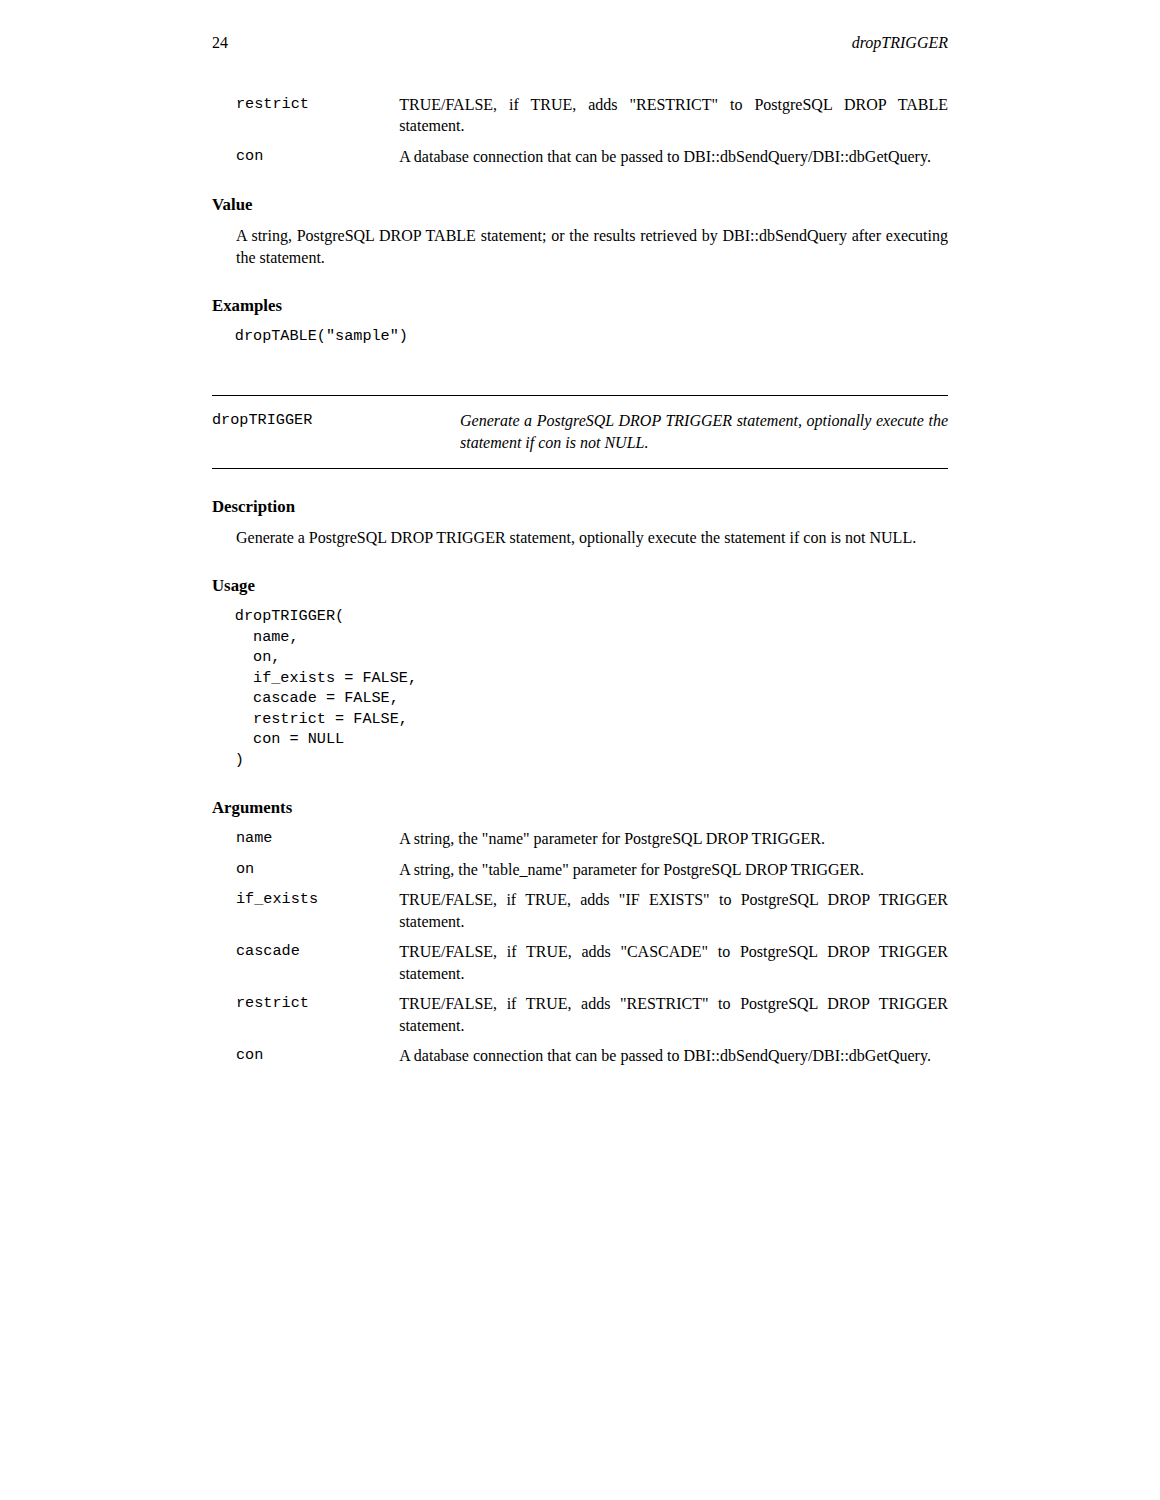24 dropTRIGGER
restrict
TRUE/FALSE, if TRUE, adds "RESTRICT" to PostgreSQL DROP TABLE statement.
con
A database connection that can be passed to DBI::dbSendQuery/DBI::dbGetQuery.
Value
A string, PostgreSQL DROP TABLE statement; or the results retrieved by DBI::dbSendQuery after executing the statement.
Examples
dropTABLE("sample")
dropTRIGGER
Generate a PostgreSQL DROP TRIGGER statement, optionally execute the statement if con is not NULL.
Description
Generate a PostgreSQL DROP TRIGGER statement, optionally execute the statement if con is not NULL.
Usage
dropTRIGGER(
  name,
  on,
  if_exists = FALSE,
  cascade = FALSE,
  restrict = FALSE,
  con = NULL
)
Arguments
name
A string, the "name" parameter for PostgreSQL DROP TRIGGER.
on
A string, the "table_name" parameter for PostgreSQL DROP TRIGGER.
if_exists
TRUE/FALSE, if TRUE, adds "IF EXISTS" to PostgreSQL DROP TRIGGER statement.
cascade
TRUE/FALSE, if TRUE, adds "CASCADE" to PostgreSQL DROP TRIGGER statement.
restrict
TRUE/FALSE, if TRUE, adds "RESTRICT" to PostgreSQL DROP TRIGGER statement.
con
A database connection that can be passed to DBI::dbSendQuery/DBI::dbGetQuery.